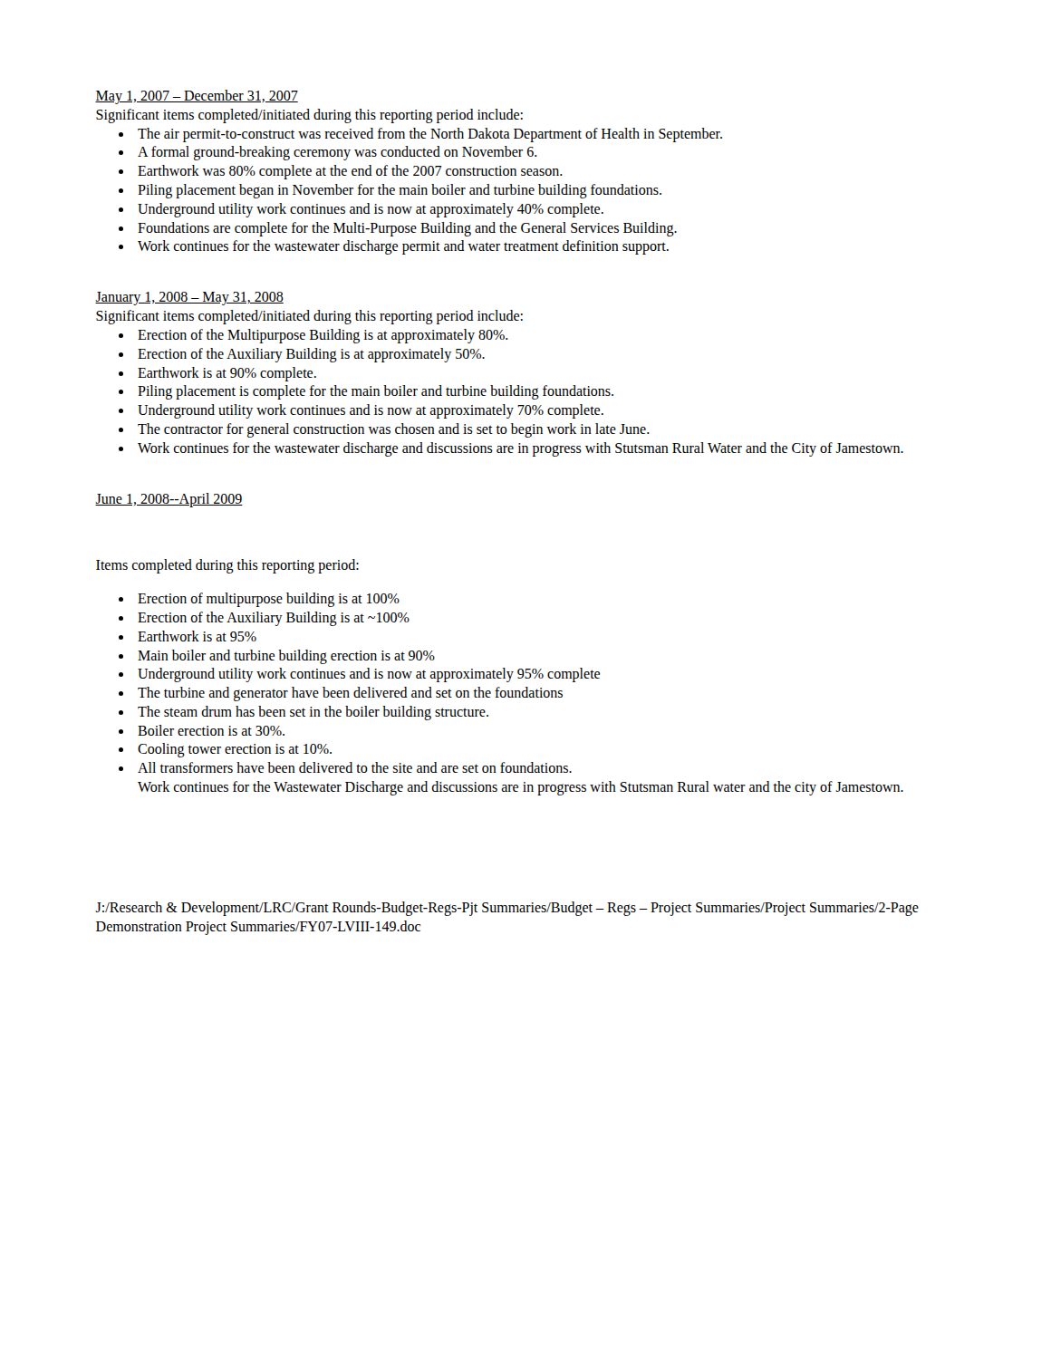May 1, 2007 – December 31, 2007
Significant items completed/initiated during this reporting period include:
The air permit-to-construct was received from the North Dakota Department of Health in September.
A formal ground-breaking ceremony was conducted on November 6.
Earthwork was 80% complete at the end of the 2007 construction season.
Piling placement began in November for the main boiler and turbine building foundations.
Underground utility work continues and is now at approximately 40% complete.
Foundations are complete for the Multi-Purpose Building and the General Services Building.
Work continues for the wastewater discharge permit and water treatment definition support.
January 1, 2008 – May 31, 2008
Significant items completed/initiated during this reporting period include:
Erection of the Multipurpose Building is at approximately 80%.
Erection of the Auxiliary Building is at approximately 50%.
Earthwork is at 90% complete.
Piling placement is complete for the main boiler and turbine building foundations.
Underground utility work continues and is now at approximately 70% complete.
The contractor for general construction was chosen and is set to begin work in late June.
Work continues for the wastewater discharge and discussions are in progress with Stutsman Rural Water and the City of Jamestown.
June 1, 2008--April 2009
Items completed during this reporting period:
Erection of multipurpose building is at 100%
Erection of the Auxiliary Building is at ~100%
Earthwork is at 95%
Main boiler and turbine building erection is at 90%
Underground utility work continues and is now at approximately 95% complete
The turbine and generator have been delivered and set on the foundations
The steam drum has been set in the boiler building structure.
Boiler erection is at 30%.
Cooling tower erection is at 10%.
All transformers have been delivered to the site and are set on foundations.
Work continues for the Wastewater Discharge and discussions are in progress with Stutsman Rural water and the city of Jamestown.
J:/Research & Development/LRC/Grant Rounds-Budget-Regs-Pjt Summaries/Budget – Regs – Project Summaries/Project Summaries/2-Page Demonstration Project Summaries/FY07-LVIII-149.doc